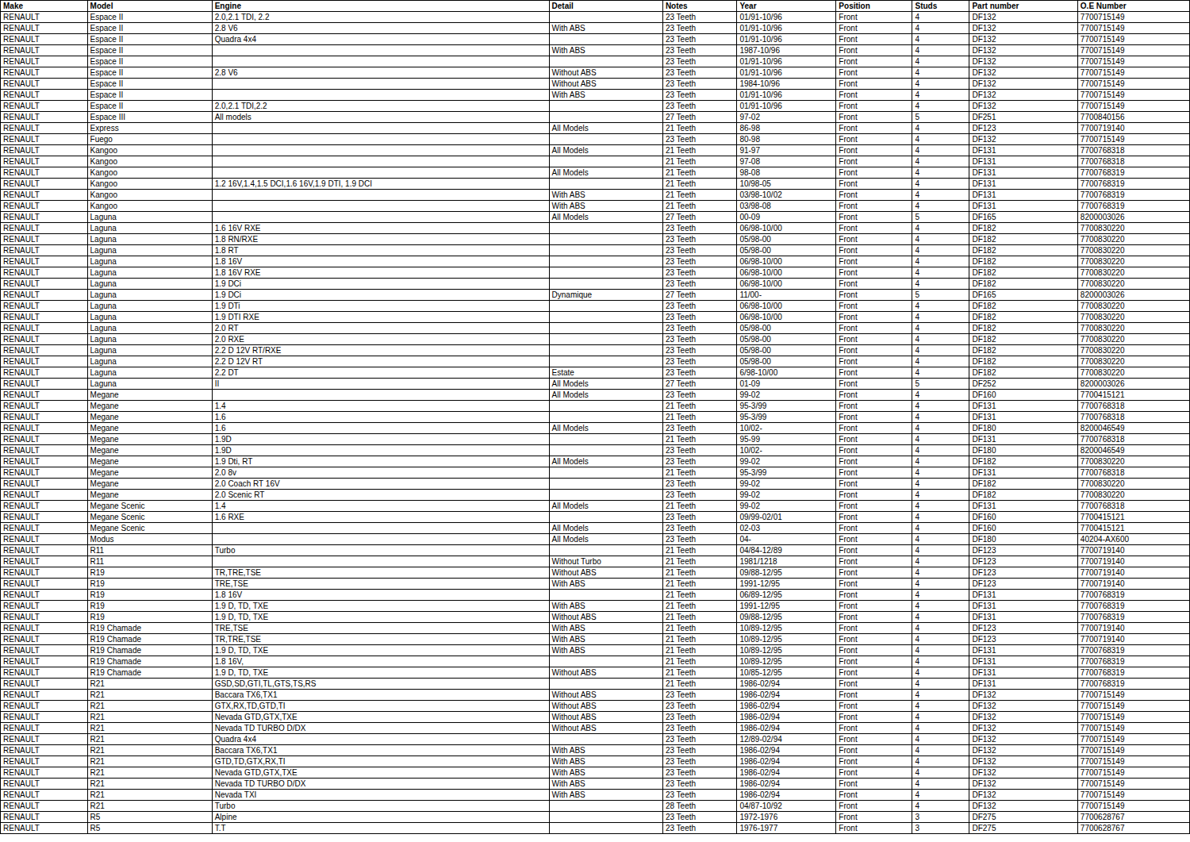| Make | Model | Engine | Detail | Notes | Year | Position | Studs | Part number | O.E Number |
| --- | --- | --- | --- | --- | --- | --- | --- | --- | --- |
| RENAULT | Espace II | 2.0,2.1 TDI, 2.2 | | 23 Teeth | 01/91-10/96 | Front | 4 | DF132 | 7700715149 |
| RENAULT | Espace II | 2.8 V6 | With ABS | 23 Teeth | 01/91-10/96 | Front | 4 | DF132 | 7700715149 |
| RENAULT | Espace II | Quadra 4x4 | | 23 Teeth | 01/91-10/96 | Front | 4 | DF132 | 7700715149 |
| RENAULT | Espace II | | With ABS | 23 Teeth | 1987-10/96 | Front | 4 | DF132 | 7700715149 |
| RENAULT | Espace II | | | 23 Teeth | 01/91-10/96 | Front | 4 | DF132 | 7700715149 |
| RENAULT | Espace II | 2.8 V6 | Without ABS | 23 Teeth | 01/91-10/96 | Front | 4 | DF132 | 7700715149 |
| RENAULT | Espace II | | Without ABS | 23 Teeth | 1984-10/96 | Front | 4 | DF132 | 7700715149 |
| RENAULT | Espace II | | With ABS | 23 Teeth | 01/91-10/96 | Front | 4 | DF132 | 7700715149 |
| RENAULT | Espace II | 2.0,2.1 TDI,2.2 | | 23 Teeth | 01/91-10/96 | Front | 4 | DF132 | 7700715149 |
| RENAULT | Espace III | All models | | 27 Teeth | 97-02 | Front | 5 | DF251 | 7700840156 |
| RENAULT | Express | | All Models | 21 Teeth | 86-98 | Front | 4 | DF123 | 7700719140 |
| RENAULT | Fuego | | | 23 Teeth | 80-98 | Front | 4 | DF132 | 7700715149 |
| RENAULT | Kangoo | | All Models | 21 Teeth | 91-97 | Front | 4 | DF131 | 7700768318 |
| RENAULT | Kangoo | | | 21 Teeth | 97-08 | Front | 4 | DF131 | 7700768318 |
| RENAULT | Kangoo | | All Models | 21 Teeth | 98-08 | Front | 4 | DF131 | 7700768319 |
| RENAULT | Kangoo | 1.2 16V,1.4,1.5 DCI,1.6 16V,1.9 DTI, 1.9 DCI | | 21 Teeth | 10/98-05 | Front | 4 | DF131 | 7700768319 |
| RENAULT | Kangoo | | With ABS | 21 Teeth | 03/98-10/02 | Front | 4 | DF131 | 7700768319 |
| RENAULT | Kangoo | | With ABS | 21 Teeth | 03/98-08 | Front | 4 | DF131 | 7700768319 |
| RENAULT | Laguna | | All Models | 27 Teeth | 00-09 | Front | 5 | DF165 | 8200003026 |
| RENAULT | Laguna | 1.6 16V RXE | | 23 Teeth | 06/98-10/00 | Front | 4 | DF182 | 7700830220 |
| RENAULT | Laguna | 1.8 RN/RXE | | 23 Teeth | 05/98-00 | Front | 4 | DF182 | 7700830220 |
| RENAULT | Laguna | 1.8 RT | | 23 Teeth | 05/98-00 | Front | 4 | DF182 | 7700830220 |
| RENAULT | Laguna | 1.8 16V | | 23 Teeth | 06/98-10/00 | Front | 4 | DF182 | 7700830220 |
| RENAULT | Laguna | 1.8 16V RXE | | 23 Teeth | 06/98-10/00 | Front | 4 | DF182 | 7700830220 |
| RENAULT | Laguna | 1.9 DCi | | 23 Teeth | 06/98-10/00 | Front | 4 | DF182 | 7700830220 |
| RENAULT | Laguna | 1.9 DCi | Dynamique | 27 Teeth | 11/00- | Front | 5 | DF165 | 8200003026 |
| RENAULT | Laguna | 1.9 DTi | | 23 Teeth | 06/98-10/00 | Front | 4 | DF182 | 7700830220 |
| RENAULT | Laguna | 1.9 DTI RXE | | 23 Teeth | 06/98-10/00 | Front | 4 | DF182 | 7700830220 |
| RENAULT | Laguna | 2.0 RT | | 23 Teeth | 05/98-00 | Front | 4 | DF182 | 7700830220 |
| RENAULT | Laguna | 2.0 RXE | | 23 Teeth | 05/98-00 | Front | 4 | DF182 | 7700830220 |
| RENAULT | Laguna | 2.2 D 12V RT/RXE | | 23 Teeth | 05/98-00 | Front | 4 | DF182 | 7700830220 |
| RENAULT | Laguna | 2.2 D 12V RT | | 23 Teeth | 05/98-00 | Front | 4 | DF182 | 7700830220 |
| RENAULT | Laguna | 2.2 DT | Estate | 23 Teeth | 6/98-10/00 | Front | 4 | DF182 | 7700830220 |
| RENAULT | Laguna | II | All Models | 27 Teeth | 01-09 | Front | 5 | DF252 | 8200003026 |
| RENAULT | Megane | | All Models | 23 Teeth | 99-02 | Front | 4 | DF160 | 7700415121 |
| RENAULT | Megane | 1.4 | | 21 Teeth | 95-3/99 | Front | 4 | DF131 | 7700768318 |
| RENAULT | Megane | 1.6 | | 21 Teeth | 95-3/99 | Front | 4 | DF131 | 7700768318 |
| RENAULT | Megane | 1.6 | All Models | 23 Teeth | 10/02- | Front | 4 | DF180 | 8200046549 |
| RENAULT | Megane | 1.9D | | 21 Teeth | 95-99 | Front | 4 | DF131 | 7700768318 |
| RENAULT | Megane | 1.9D | | 23 Teeth | 10/02- | Front | 4 | DF180 | 8200046549 |
| RENAULT | Megane | 1.9 Dti, RT | All Models | 23 Teeth | 99-02 | Front | 4 | DF182 | 7700830220 |
| RENAULT | Megane | 2.0 8v | | 21 Teeth | 95-3/99 | Front | 4 | DF131 | 7700768318 |
| RENAULT | Megane | 2.0 Coach RT 16V | | 23 Teeth | 99-02 | Front | 4 | DF182 | 7700830220 |
| RENAULT | Megane | 2.0 Scenic RT | | 23 Teeth | 99-02 | Front | 4 | DF182 | 7700830220 |
| RENAULT | Megane Scenic | 1.4 | All Models | 21 Teeth | 99-02 | Front | 4 | DF131 | 7700768318 |
| RENAULT | Megane Scenic | 1.6 RXE | | 23 Teeth | 09/99-02/01 | Front | 4 | DF160 | 7700415121 |
| RENAULT | Megane Scenic | | All Models | 23 Teeth | 02-03 | Front | 4 | DF160 | 7700415121 |
| RENAULT | Modus | | All Models | 23 Teeth | 04- | Front | 4 | DF180 | 40204-AX600 |
| RENAULT | R11 | Turbo | | 21 Teeth | 04/84-12/89 | Front | 4 | DF123 | 7700719140 |
| RENAULT | R11 | | Without Turbo | 21 Teeth | 1981/1218 | Front | 4 | DF123 | 7700719140 |
| RENAULT | R19 | TR,TRE,TSE | Without ABS | 21 Teeth | 09/88-12/95 | Front | 4 | DF123 | 7700719140 |
| RENAULT | R19 | TRE,TSE | With ABS | 21 Teeth | 1991-12/95 | Front | 4 | DF123 | 7700719140 |
| RENAULT | R19 | 1.8 16V | | 21 Teeth | 06/89-12/95 | Front | 4 | DF131 | 7700768319 |
| RENAULT | R19 | 1.9 D, TD, TXE | With ABS | 21 Teeth | 1991-12/95 | Front | 4 | DF131 | 7700768319 |
| RENAULT | R19 | 1.9 D, TD, TXE | Without ABS | 21 Teeth | 09/88-12/95 | Front | 4 | DF131 | 7700768319 |
| RENAULT | R19 Chamade | TRE,TSE | With ABS | 21 Teeth | 10/89-12/95 | Front | 4 | DF123 | 7700719140 |
| RENAULT | R19 Chamade | TR,TRE,TSE | With ABS | 21 Teeth | 10/89-12/95 | Front | 4 | DF123 | 7700719140 |
| RENAULT | R19 Chamade | 1.9 D, TD, TXE | With ABS | 21 Teeth | 10/89-12/95 | Front | 4 | DF131 | 7700768319 |
| RENAULT | R19 Chamade | 1.8 16V, | | 21 Teeth | 10/89-12/95 | Front | 4 | DF131 | 7700768319 |
| RENAULT | R19 Chamade | 1.9 D, TD, TXE | Without ABS | 21 Teeth | 10/85-12/95 | Front | 4 | DF131 | 7700768319 |
| RENAULT | R21 | GSD,SD,GTI,TL,GTS,TS,RS | | 21 Teeth | 1986-02/94 | Front | 4 | DF131 | 7700768319 |
| RENAULT | R21 | Baccara TX6,TX1 | Without ABS | 23 Teeth | 1986-02/94 | Front | 4 | DF132 | 7700715149 |
| RENAULT | R21 | GTX,RX,TD,GTD,TI | Without ABS | 23 Teeth | 1986-02/94 | Front | 4 | DF132 | 7700715149 |
| RENAULT | R21 | Nevada GTD,GTX,TXE | Without ABS | 23 Teeth | 1986-02/94 | Front | 4 | DF132 | 7700715149 |
| RENAULT | R21 | Nevada TD TURBO D/DX | Without ABS | 23 Teeth | 1986-02/94 | Front | 4 | DF132 | 7700715149 |
| RENAULT | R21 | Quadra 4x4 | | 23 Teeth | 12/89-02/94 | Front | 4 | DF132 | 7700715149 |
| RENAULT | R21 | Baccara TX6,TX1 | With ABS | 23 Teeth | 1986-02/94 | Front | 4 | DF132 | 7700715149 |
| RENAULT | R21 | GTD,TD,GTX,RX,TI | With ABS | 23 Teeth | 1986-02/94 | Front | 4 | DF132 | 7700715149 |
| RENAULT | R21 | Nevada GTD,GTX,TXE | With ABS | 23 Teeth | 1986-02/94 | Front | 4 | DF132 | 7700715149 |
| RENAULT | R21 | Nevada TD TURBO D/DX | With ABS | 23 Teeth | 1986-02/94 | Front | 4 | DF132 | 7700715149 |
| RENAULT | R21 | Nevada TXI | With ABS | 23 Teeth | 1986-02/94 | Front | 4 | DF132 | 7700715149 |
| RENAULT | R21 | Turbo | | 28 Teeth | 04/87-10/92 | Front | 4 | DF132 | 7700715149 |
| RENAULT | R5 | Alpine | | 23 Teeth | 1972-1976 | Front | 3 | DF275 | 7700628767 |
| RENAULT | R5 | T.T | | 23 Teeth | 1976-1977 | Front | 3 | DF275 | 7700628767 |